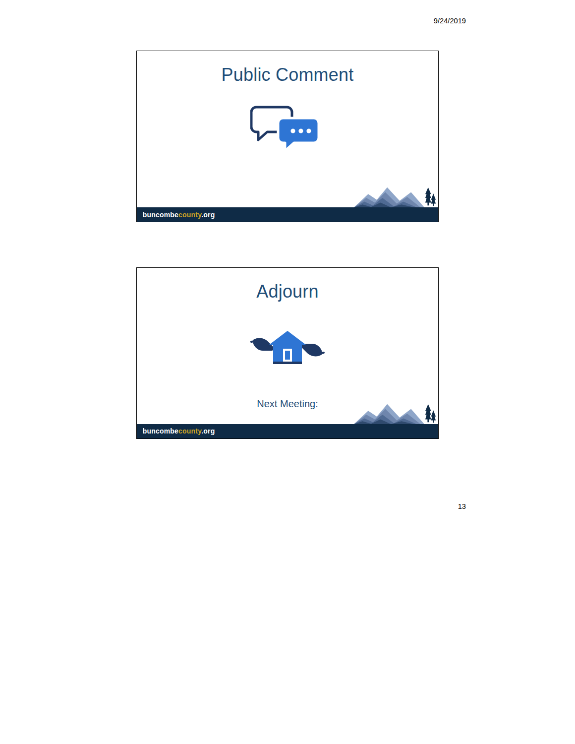9/24/2019
Public Comment
buncombe county.org
Adjourn
Next Meeting:
buncombe county.org
13